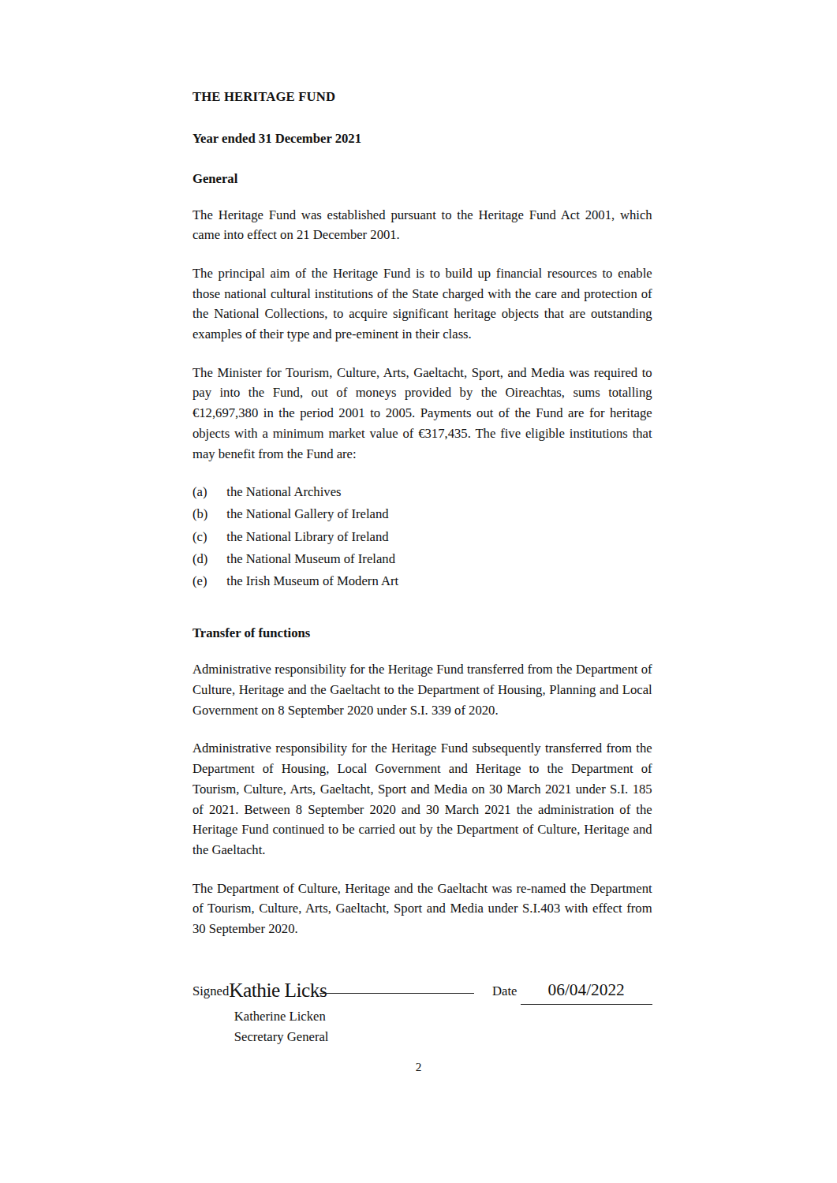THE HERITAGE FUND
Year ended 31 December 2021
General
The Heritage Fund was established pursuant to the Heritage Fund Act 2001, which came into effect on 21 December 2001.
The principal aim of the Heritage Fund is to build up financial resources to enable those national cultural institutions of the State charged with the care and protection of the National Collections, to acquire significant heritage objects that are outstanding examples of their type and pre-eminent in their class.
The Minister for Tourism, Culture, Arts, Gaeltacht, Sport, and Media was required to pay into the Fund, out of moneys provided by the Oireachtas, sums totalling €12,697,380 in the period 2001 to 2005. Payments out of the Fund are for heritage objects with a minimum market value of €317,435. The five eligible institutions that may benefit from the Fund are:
(a) the National Archives
(b) the National Gallery of Ireland
(c) the National Library of Ireland
(d) the National Museum of Ireland
(e) the Irish Museum of Modern Art
Transfer of functions
Administrative responsibility for the Heritage Fund transferred from the Department of Culture, Heritage and the Gaeltacht to the Department of Housing, Planning and Local Government on 8 September 2020 under S.I. 339 of 2020.
Administrative responsibility for the Heritage Fund subsequently transferred from the Department of Housing, Local Government and Heritage to the Department of Tourism, Culture, Arts, Gaeltacht, Sport and Media on 30 March 2021 under S.I. 185 of 2021. Between 8 September 2020 and 30 March 2021 the administration of the Heritage Fund continued to be carried out by the Department of Culture, Heritage and the Gaeltacht.
The Department of Culture, Heritage and the Gaeltacht was re-named the Department of Tourism, Culture, Arts, Gaeltacht, Sport and Media under S.I.403 with effect from 30 September 2020.
Signed Kathie Licks
Date 06/04/2022
Katherine Licken
Secretary General
2